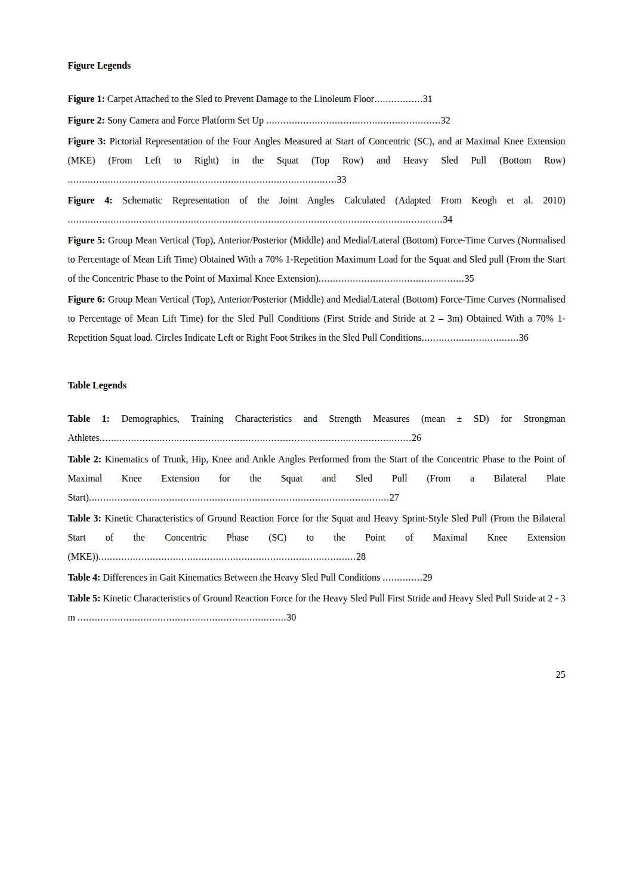Figure Legends
Figure 1: Carpet Attached to the Sled to Prevent Damage to the Linoleum Floor................. 31
Figure 2: Sony Camera and Force Platform Set Up ............................................................. 32
Figure 3: Pictorial Representation of the Four Angles Measured at Start of Concentric (SC), and at Maximal Knee Extension (MKE) (From Left to Right) in the Squat (Top Row) and Heavy Sled Pull (Bottom Row) .............................................................................................. 33
Figure 4: Schematic Representation of the Joint Angles Calculated (Adapted From Keogh et al. 2010) ................................................................................................................................... 34
Figure 5: Group Mean Vertical (Top), Anterior/Posterior (Middle) and Medial/Lateral (Bottom) Force-Time Curves (Normalised to Percentage of Mean Lift Time) Obtained With a 70% 1-Repetition Maximum Load for the Squat and Sled pull (From the Start of the Concentric Phase to the Point of Maximal Knee Extension)................................................... 35
Figure 6: Group Mean Vertical (Top), Anterior/Posterior (Middle) and Medial/Lateral (Bottom) Force-Time Curves (Normalised to Percentage of Mean Lift Time) for the Sled Pull Conditions (First Stride and Stride at 2 – 3m) Obtained With a 70% 1-Repetition Squat load. Circles Indicate Left or Right Foot Strikes in the Sled Pull Conditions.................................. 36
Table Legends
Table 1: Demographics, Training Characteristics and Strength Measures (mean ± SD) for Strongman Athletes............................................................................................................. 26
Table 2: Kinematics of Trunk, Hip, Knee and Ankle Angles Performed from the Start of the Concentric Phase to the Point of Maximal Knee Extension for the Squat and Sled Pull (From a Bilateral Plate Start)......................................................................................................... 27
Table 3: Kinetic Characteristics of Ground Reaction Force for the Squat and Heavy Sprint-Style Sled Pull (From the Bilateral Start of the Concentric Phase (SC) to the Point of Maximal Knee Extension (MKE)).......................................................................................... 28
Table 4: Differences in Gait Kinematics Between the Heavy Sled Pull Conditions .............. 29
Table 5: Kinetic Characteristics of Ground Reaction Force for the Heavy Sled Pull First Stride and Heavy Sled Pull Stride at 2 - 3 m ......................................................................... 30
25